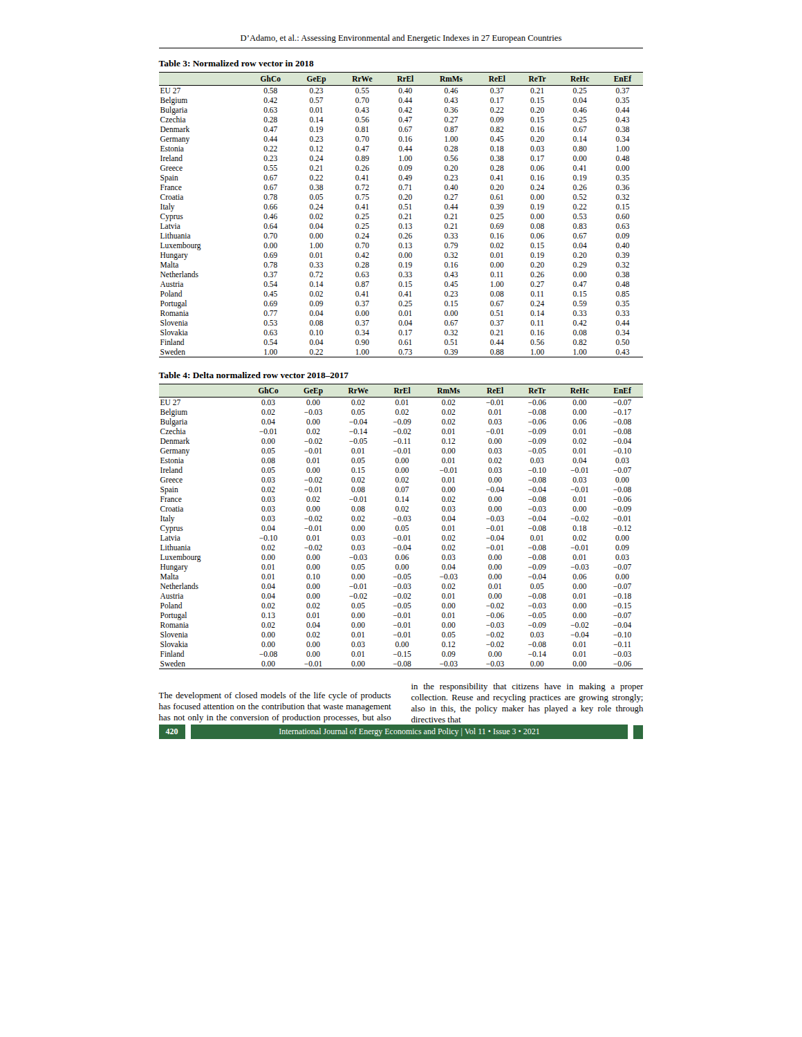D’Adamo, et al.: Assessing Environmental and Energetic Indexes in 27 European Countries
Table 3: Normalized row vector in 2018
| | GhCo | GeEp | RrWe | RrEl | RmMs | ReEl | ReTr | ReHc | EnEf |
| --- | --- | --- | --- | --- | --- | --- | --- | --- | --- |
| EU 27 | 0.58 | 0.23 | 0.55 | 0.40 | 0.46 | 0.37 | 0.21 | 0.25 | 0.37 |
| Belgium | 0.42 | 0.57 | 0.70 | 0.44 | 0.43 | 0.17 | 0.15 | 0.04 | 0.35 |
| Bulgaria | 0.63 | 0.01 | 0.43 | 0.42 | 0.36 | 0.22 | 0.20 | 0.46 | 0.44 |
| Czechia | 0.28 | 0.14 | 0.56 | 0.47 | 0.27 | 0.09 | 0.15 | 0.25 | 0.43 |
| Denmark | 0.47 | 0.19 | 0.81 | 0.67 | 0.87 | 0.82 | 0.16 | 0.67 | 0.38 |
| Germany | 0.44 | 0.23 | 0.70 | 0.16 | 1.00 | 0.45 | 0.20 | 0.14 | 0.34 |
| Estonia | 0.22 | 0.12 | 0.47 | 0.44 | 0.28 | 0.18 | 0.03 | 0.80 | 1.00 |
| Ireland | 0.23 | 0.24 | 0.89 | 1.00 | 0.56 | 0.38 | 0.17 | 0.00 | 0.48 |
| Greece | 0.55 | 0.21 | 0.26 | 0.09 | 0.20 | 0.28 | 0.06 | 0.41 | 0.00 |
| Spain | 0.67 | 0.22 | 0.41 | 0.49 | 0.23 | 0.41 | 0.16 | 0.19 | 0.35 |
| France | 0.67 | 0.38 | 0.72 | 0.71 | 0.40 | 0.20 | 0.24 | 0.26 | 0.36 |
| Croatia | 0.78 | 0.05 | 0.75 | 0.20 | 0.27 | 0.61 | 0.00 | 0.52 | 0.32 |
| Italy | 0.66 | 0.24 | 0.41 | 0.51 | 0.44 | 0.39 | 0.19 | 0.22 | 0.15 |
| Cyprus | 0.46 | 0.02 | 0.25 | 0.21 | 0.21 | 0.25 | 0.00 | 0.53 | 0.60 |
| Latvia | 0.64 | 0.04 | 0.25 | 0.13 | 0.21 | 0.69 | 0.08 | 0.83 | 0.63 |
| Lithuania | 0.70 | 0.00 | 0.24 | 0.26 | 0.33 | 0.16 | 0.06 | 0.67 | 0.09 |
| Luxembourg | 0.00 | 1.00 | 0.70 | 0.13 | 0.79 | 0.02 | 0.15 | 0.04 | 0.40 |
| Hungary | 0.69 | 0.01 | 0.42 | 0.00 | 0.32 | 0.01 | 0.19 | 0.20 | 0.39 |
| Malta | 0.78 | 0.33 | 0.28 | 0.19 | 0.16 | 0.00 | 0.20 | 0.29 | 0.32 |
| Netherlands | 0.37 | 0.72 | 0.63 | 0.33 | 0.43 | 0.11 | 0.26 | 0.00 | 0.38 |
| Austria | 0.54 | 0.14 | 0.87 | 0.15 | 0.45 | 1.00 | 0.27 | 0.47 | 0.48 |
| Poland | 0.45 | 0.02 | 0.41 | 0.41 | 0.23 | 0.08 | 0.11 | 0.15 | 0.85 |
| Portugal | 0.69 | 0.09 | 0.37 | 0.25 | 0.15 | 0.67 | 0.24 | 0.59 | 0.35 |
| Romania | 0.77 | 0.04 | 0.00 | 0.01 | 0.00 | 0.51 | 0.14 | 0.33 | 0.33 |
| Slovenia | 0.53 | 0.08 | 0.37 | 0.04 | 0.67 | 0.37 | 0.11 | 0.42 | 0.44 |
| Slovakia | 0.63 | 0.10 | 0.34 | 0.17 | 0.32 | 0.21 | 0.16 | 0.08 | 0.34 |
| Finland | 0.54 | 0.04 | 0.90 | 0.61 | 0.51 | 0.44 | 0.56 | 0.82 | 0.50 |
| Sweden | 1.00 | 0.22 | 1.00 | 0.73 | 0.39 | 0.88 | 1.00 | 1.00 | 0.43 |
Table 4: Delta normalized row vector 2018–2017
| | GhCo | GeEp | RrWe | RrEl | RmMs | ReEl | ReTr | ReHc | EnEf |
| --- | --- | --- | --- | --- | --- | --- | --- | --- | --- |
| EU 27 | 0.03 | 0.00 | 0.02 | 0.01 | 0.02 | −0.01 | −0.06 | 0.00 | −0.07 |
| Belgium | 0.02 | −0.03 | 0.05 | 0.02 | 0.02 | 0.01 | −0.08 | 0.00 | −0.17 |
| Bulgaria | 0.04 | 0.00 | −0.04 | −0.09 | 0.02 | 0.03 | −0.06 | 0.06 | −0.08 |
| Czechia | −0.01 | 0.02 | −0.14 | −0.02 | 0.01 | −0.01 | −0.09 | 0.01 | −0.08 |
| Denmark | 0.00 | −0.02 | −0.05 | −0.11 | 0.12 | 0.00 | −0.09 | 0.02 | −0.04 |
| Germany | 0.05 | −0.01 | 0.01 | −0.01 | 0.00 | 0.03 | −0.05 | 0.01 | −0.10 |
| Estonia | 0.08 | 0.01 | 0.05 | 0.00 | 0.01 | 0.02 | 0.03 | 0.04 | 0.03 |
| Ireland | 0.05 | 0.00 | 0.15 | 0.00 | −0.01 | 0.03 | −0.10 | −0.01 | −0.07 |
| Greece | 0.03 | −0.02 | 0.02 | 0.02 | 0.01 | 0.00 | −0.08 | 0.03 | 0.00 |
| Spain | 0.02 | −0.01 | 0.08 | 0.07 | 0.00 | −0.04 | −0.04 | −0.01 | −0.08 |
| France | 0.03 | 0.02 | −0.01 | 0.14 | 0.02 | 0.00 | −0.08 | 0.01 | −0.06 |
| Croatia | 0.03 | 0.00 | 0.08 | 0.02 | 0.03 | 0.00 | −0.03 | 0.00 | −0.09 |
| Italy | 0.03 | −0.02 | 0.02 | −0.03 | 0.04 | −0.03 | −0.04 | −0.02 | −0.01 |
| Cyprus | 0.04 | −0.01 | 0.00 | 0.05 | 0.01 | −0.01 | −0.08 | 0.18 | −0.12 |
| Latvia | −0.10 | 0.01 | 0.03 | −0.01 | 0.02 | −0.04 | 0.01 | 0.02 | 0.00 |
| Lithuania | 0.02 | −0.02 | 0.03 | −0.04 | 0.02 | −0.01 | −0.08 | −0.01 | 0.09 |
| Luxembourg | 0.00 | 0.00 | −0.03 | 0.06 | 0.03 | 0.00 | −0.08 | 0.01 | 0.03 |
| Hungary | 0.01 | 0.00 | 0.05 | 0.00 | 0.04 | 0.00 | −0.09 | −0.03 | −0.07 |
| Malta | 0.01 | 0.10 | 0.00 | −0.05 | −0.03 | 0.00 | −0.04 | 0.06 | 0.00 |
| Netherlands | 0.04 | 0.00 | −0.01 | −0.03 | 0.02 | 0.01 | 0.05 | 0.00 | −0.07 |
| Austria | 0.04 | 0.00 | −0.02 | −0.02 | 0.01 | 0.00 | −0.08 | 0.01 | −0.18 |
| Poland | 0.02 | 0.02 | 0.05 | −0.05 | 0.00 | −0.02 | −0.03 | 0.00 | −0.15 |
| Portugal | 0.13 | 0.01 | 0.00 | −0.01 | 0.01 | −0.06 | −0.05 | 0.00 | −0.07 |
| Romania | 0.02 | 0.04 | 0.00 | −0.01 | 0.00 | −0.03 | −0.09 | −0.02 | −0.04 |
| Slovenia | 0.00 | 0.02 | 0.01 | −0.01 | 0.05 | −0.02 | 0.03 | −0.04 | −0.10 |
| Slovakia | 0.00 | 0.00 | 0.03 | 0.00 | 0.12 | −0.02 | −0.08 | 0.01 | −0.11 |
| Finland | −0.08 | 0.00 | 0.01 | −0.15 | 0.09 | 0.00 | −0.14 | 0.01 | −0.03 |
| Sweden | 0.00 | −0.01 | 0.00 | −0.08 | −0.03 | −0.03 | 0.00 | 0.00 | −0.06 |
The development of closed models of the life cycle of products has focused attention on the contribution that waste management has not only in the conversion of production processes, but also in the responsibility that citizens have in making a proper collection. Reuse and recycling practices are growing strongly; also in this, the policy maker has played a key role through directives that
420
International Journal of Energy Economics and Policy | Vol 11 • Issue 3 • 2021